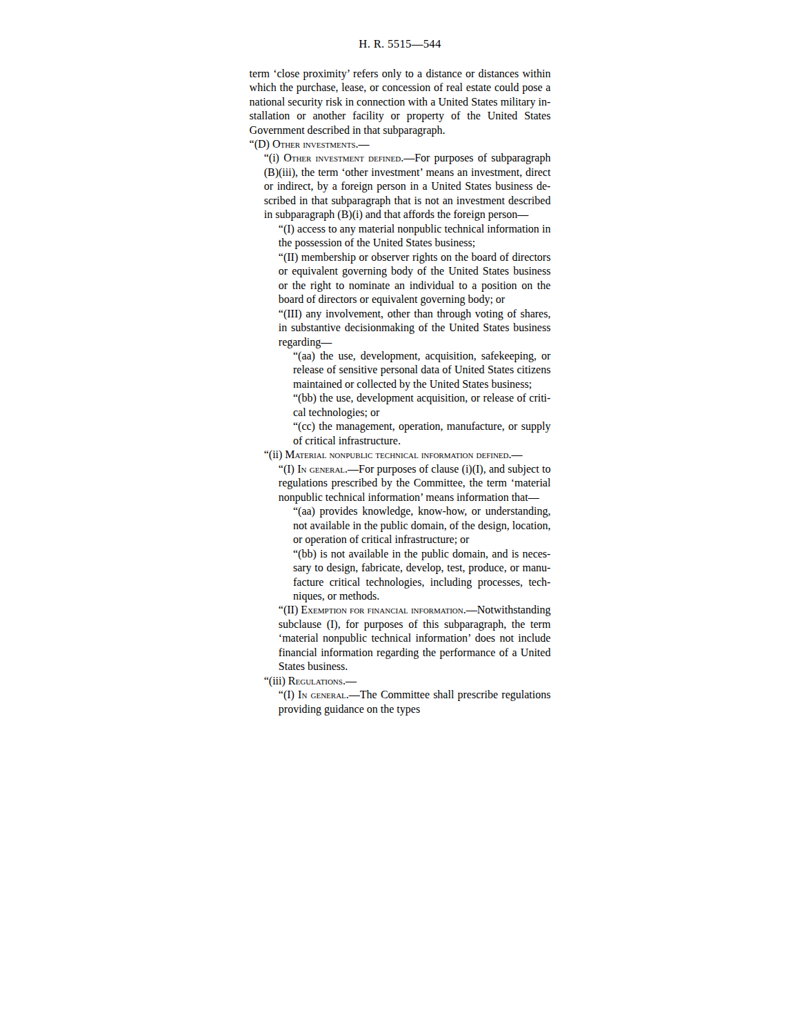H. R. 5515—544
term ‘close proximity’ refers only to a distance or distances within which the purchase, lease, or concession of real estate could pose a national security risk in connection with a United States military installation or another facility or property of the United States Government described in that subparagraph.
“(D) Other investments.—
“(i) Other investment defined.—For purposes of subparagraph (B)(iii), the term ‘other investment’ means an investment, direct or indirect, by a foreign person in a United States business described in that subparagraph that is not an investment described in subparagraph (B)(i) and that affords the foreign person—
“(I) access to any material nonpublic technical information in the possession of the United States business;
“(II) membership or observer rights on the board of directors or equivalent governing body of the United States business or the right to nominate an individual to a position on the board of directors or equivalent governing body; or
“(III) any involvement, other than through voting of shares, in substantive decisionmaking of the United States business regarding—
“(aa) the use, development, acquisition, safekeeping, or release of sensitive personal data of United States citizens maintained or collected by the United States business;
“(bb) the use, development acquisition, or release of critical technologies; or
“(cc) the management, operation, manufacture, or supply of critical infrastructure.
“(ii) Material nonpublic technical information defined.—
“(I) In general.—For purposes of clause (i)(I), and subject to regulations prescribed by the Committee, the term ‘material nonpublic technical information’ means information that—
“(aa) provides knowledge, know-how, or understanding, not available in the public domain, of the design, location, or operation of critical infrastructure; or
“(bb) is not available in the public domain, and is necessary to design, fabricate, develop, test, produce, or manufacture critical technologies, including processes, techniques, or methods.
“(II) Exemption for financial information.—Notwithstanding subclause (I), for purposes of this subparagraph, the term ‘material nonpublic technical information’ does not include financial information regarding the performance of a United States business.
“(iii) Regulations.—
“(I) In general.—The Committee shall prescribe regulations providing guidance on the types